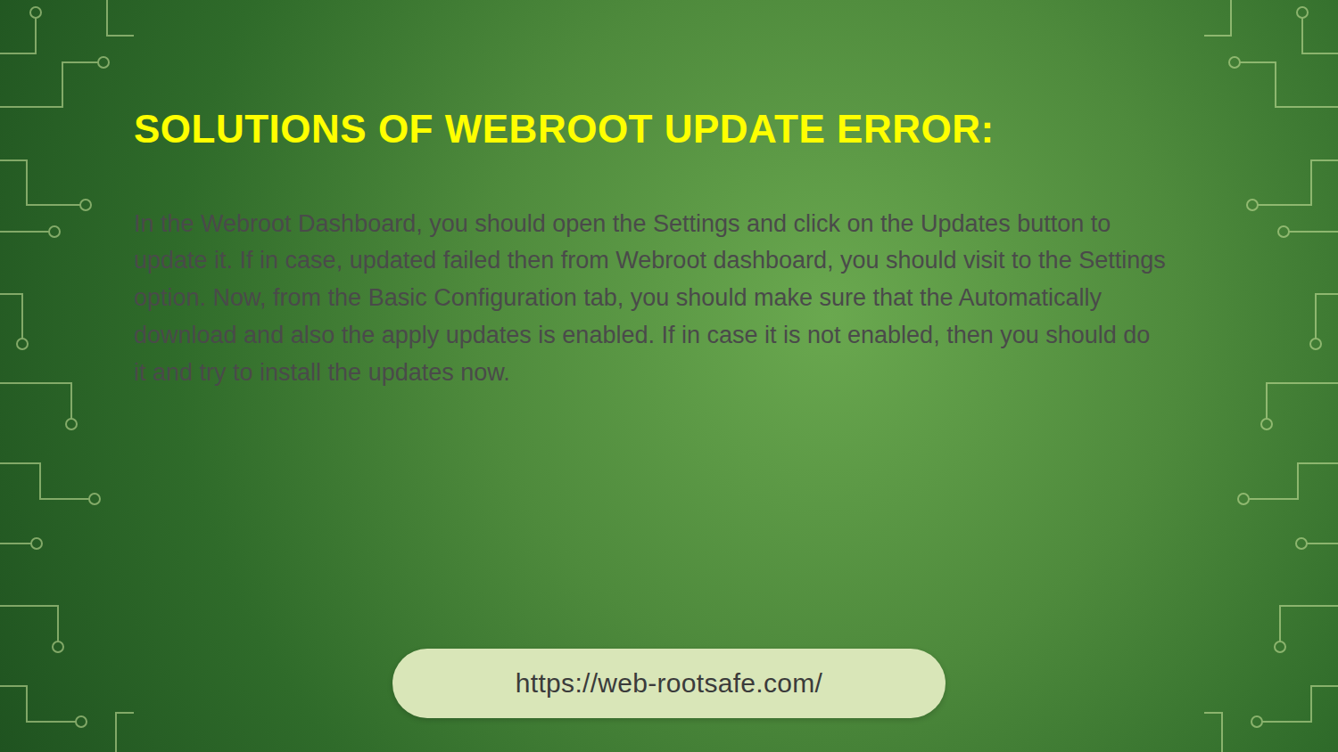Solutions of Webroot Update Error:
In the Webroot Dashboard, you should open the Settings and click on the Updates button to update it. If in case, updated failed then from Webroot dashboard, you should visit to the Settings option. Now, from the Basic Configuration tab, you should make sure that the Automatically download and also the apply updates is enabled. If in case it is not enabled, then you should do it and try to install the updates now.
https://web-rootsafe.com/